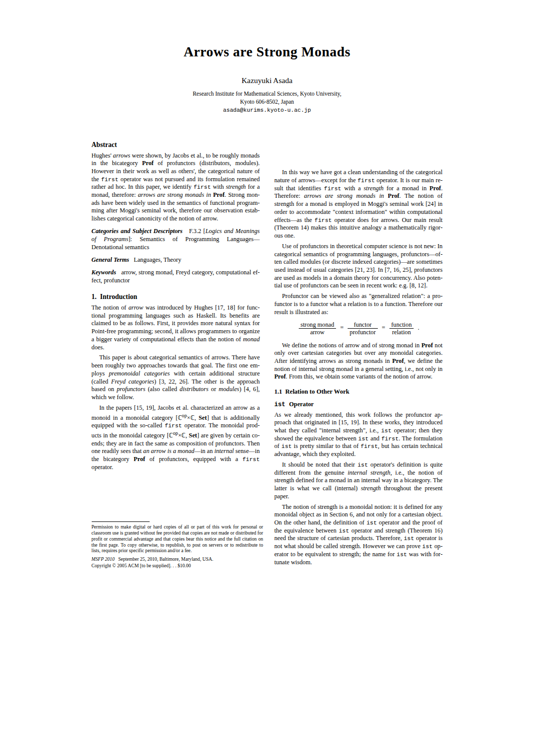Arrows are Strong Monads
Kazuyuki Asada
Research Institute for Mathematical Sciences, Kyoto University,
Kyoto 606-8502, Japan
asada@kurims.kyoto-u.ac.jp
Abstract
Hughes' arrows were shown, by Jacobs et al., to be roughly monads in the bicategory Prof of profunctors (distributors, modules). However in their work as well as others', the categorical nature of the first operator was not pursued and its formulation remained rather ad hoc. In this paper, we identify first with strength for a monad, therefore: arrows are strong monads in Prof. Strong monads have been widely used in the semantics of functional programming after Moggi's seminal work, therefore our observation establishes categorical canonicity of the notion of arrow.
Categories and Subject Descriptors F.3.2 [Logics and Meanings of Programs]: Semantics of Programming Languages—Denotational semantics
General Terms Languages, Theory
Keywords arrow, strong monad, Freyd category, computational effect, profunctor
1. Introduction
The notion of arrow was introduced by Hughes [17, 18] for functional programming languages such as Haskell. Its benefits are claimed to be as follows. First, it provides more natural syntax for Point-free programming; second, it allows programmers to organize a bigger variety of computational effects than the notion of monad does.
This paper is about categorical semantics of arrows. There have been roughly two approaches towards that goal. The first one employs premonoidal categories with certain additional structure (called Freyd categories) [3, 22, 26]. The other is the approach based on profunctors (also called distributors or modules) [4, 6], which we follow.
In the papers [15, 19], Jacobs et al. characterized an arrow as a monoid in a monoidal category [ℂop×ℂ, Set] that is additionally equipped with the so-called first operator. The monoidal products in the monoidal category [ℂop×ℂ, Set] are given by certain coends; they are in fact the same as composition of profunctors. Then one readily sees that an arrow is a monad—in an internal sense—in the bicategory Prof of profunctors, equipped with a first operator.
In this way we have got a clean understanding of the categorical nature of arrows—except for the first operator. It is our main result that identifies first with a strength for a monad in Prof. Therefore: arrows are strong monads in Prof. The notion of strength for a monad is employed in Moggi's seminal work [24] in order to accommodate "context information" within computational effects—as the first operator does for arrows. Our main result (Theorem 14) makes this intuitive analogy a mathematically rigorous one.
Use of profunctors in theoretical computer science is not new: In categorical semantics of programming languages, profunctors—often called modules (or discrete indexed categories)—are sometimes used instead of usual categories [21, 23]. In [7, 16, 25], profunctors are used as models in a domain theory for concurrency. Also potential use of profunctors can be seen in recent work: e.g. [8, 12].
Profunctor can be viewed also as "generalized relation": a profunctor is to a functor what a relation is to a function. Therefore our result is illustrated as:
strong monad arrow = functor profunctor = function relation .
We define the notions of arrow and of strong monad in Prof not only over cartesian categories but over any monoidal categories. After identifying arrows as strong monads in Prof, we define the notion of internal strong monad in a general setting, i.e., not only in Prof. From this, we obtain some variants of the notion of arrow.
1.1 Relation to Other Work
ist Operator
As we already mentioned, this work follows the profunctor approach that originated in [15, 19]. In these works, they introduced what they called "internal strength", i.e., ist operator; then they showed the equivalence between ist and first. The formulation of ist is pretty similar to that of first, but has certain technical advantage, which they exploited.
It should be noted that their ist operator's definition is quite different from the genuine internal strength, i.e., the notion of strength defined for a monad in an internal way in a bicategory. The latter is what we call (internal) strength throughout the present paper.
The notion of strength is a monoidal notion: it is defined for any monoidal object as in Section 6, and not only for a cartesian object. On the other hand, the definition of ist operator and the proof of the equivalence between ist operator and strength (Theorem 16) need the structure of cartesian products. Therefore, ist operator is not what should be called strength. However we can prove ist operator to be equivalent to strength; the name for ist was with fortunate wisdom.
Permission to make digital or hard copies of all or part of this work for personal or classroom use is granted without fee provided that copies are not made or distributed for profit or commercial advantage and that copies bear this notice and the full citation on the first page. To copy otherwise, to republish, to post on servers or to redistribute to lists, requires prior specific permission and/or a fee.
MSFP 2010 September 25, 2010, Baltimore, Maryland, USA.
Copyright © 2005 ACM [to be supplied]. . . $10.00